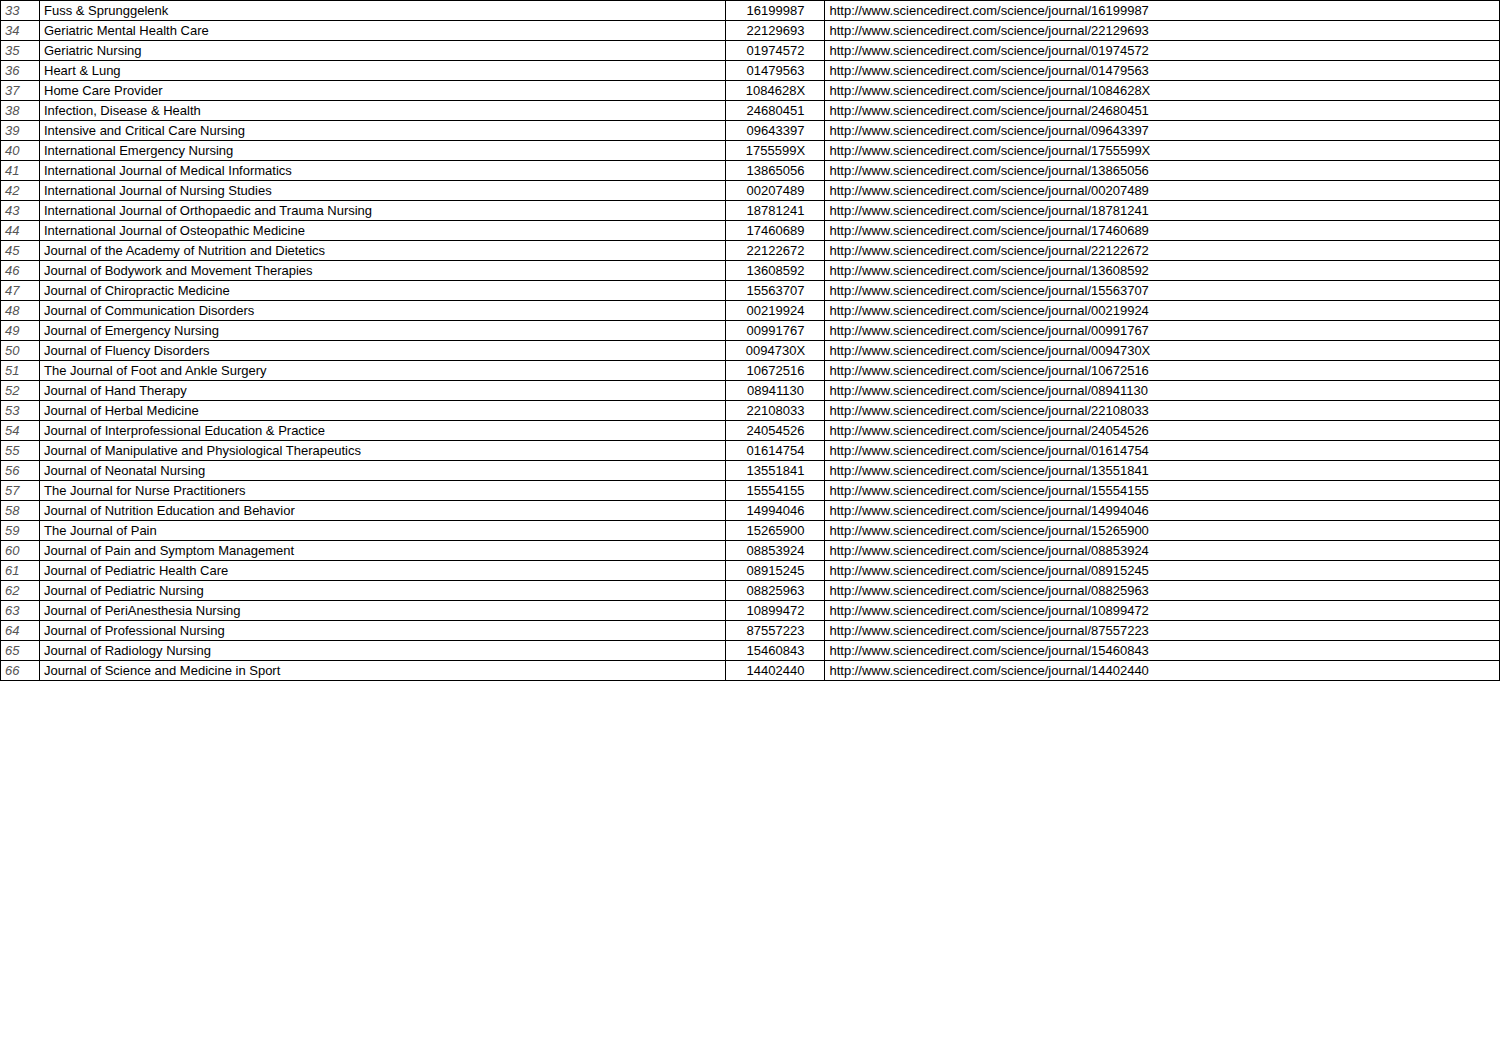| 33 | Fuss & Sprunggelenk | 16199987 | http://www.sciencedirect.com/science/journal/16199987 |
| 34 | Geriatric Mental Health Care | 22129693 | http://www.sciencedirect.com/science/journal/22129693 |
| 35 | Geriatric Nursing | 01974572 | http://www.sciencedirect.com/science/journal/01974572 |
| 36 | Heart & Lung | 01479563 | http://www.sciencedirect.com/science/journal/01479563 |
| 37 | Home Care Provider | 1084628X | http://www.sciencedirect.com/science/journal/1084628X |
| 38 | Infection, Disease & Health | 24680451 | http://www.sciencedirect.com/science/journal/24680451 |
| 39 | Intensive and Critical Care Nursing | 09643397 | http://www.sciencedirect.com/science/journal/09643397 |
| 40 | International Emergency Nursing | 1755599X | http://www.sciencedirect.com/science/journal/1755599X |
| 41 | International Journal of Medical Informatics | 13865056 | http://www.sciencedirect.com/science/journal/13865056 |
| 42 | International Journal of Nursing Studies | 00207489 | http://www.sciencedirect.com/science/journal/00207489 |
| 43 | International Journal of Orthopaedic and Trauma Nursing | 18781241 | http://www.sciencedirect.com/science/journal/18781241 |
| 44 | International Journal of Osteopathic Medicine | 17460689 | http://www.sciencedirect.com/science/journal/17460689 |
| 45 | Journal of the Academy of Nutrition and Dietetics | 22122672 | http://www.sciencedirect.com/science/journal/22122672 |
| 46 | Journal of Bodywork and Movement Therapies | 13608592 | http://www.sciencedirect.com/science/journal/13608592 |
| 47 | Journal of Chiropractic Medicine | 15563707 | http://www.sciencedirect.com/science/journal/15563707 |
| 48 | Journal of Communication Disorders | 00219924 | http://www.sciencedirect.com/science/journal/00219924 |
| 49 | Journal of Emergency Nursing | 00991767 | http://www.sciencedirect.com/science/journal/00991767 |
| 50 | Journal of Fluency Disorders | 0094730X | http://www.sciencedirect.com/science/journal/0094730X |
| 51 | The Journal of Foot and Ankle Surgery | 10672516 | http://www.sciencedirect.com/science/journal/10672516 |
| 52 | Journal of Hand Therapy | 08941130 | http://www.sciencedirect.com/science/journal/08941130 |
| 53 | Journal of Herbal Medicine | 22108033 | http://www.sciencedirect.com/science/journal/22108033 |
| 54 | Journal of Interprofessional Education & Practice | 24054526 | http://www.sciencedirect.com/science/journal/24054526 |
| 55 | Journal of Manipulative and Physiological Therapeutics | 01614754 | http://www.sciencedirect.com/science/journal/01614754 |
| 56 | Journal of Neonatal Nursing | 13551841 | http://www.sciencedirect.com/science/journal/13551841 |
| 57 | The Journal for Nurse Practitioners | 15554155 | http://www.sciencedirect.com/science/journal/15554155 |
| 58 | Journal of Nutrition Education and Behavior | 14994046 | http://www.sciencedirect.com/science/journal/14994046 |
| 59 | The Journal of Pain | 15265900 | http://www.sciencedirect.com/science/journal/15265900 |
| 60 | Journal of Pain and Symptom Management | 08853924 | http://www.sciencedirect.com/science/journal/08853924 |
| 61 | Journal of Pediatric Health Care | 08915245 | http://www.sciencedirect.com/science/journal/08915245 |
| 62 | Journal of Pediatric Nursing | 08825963 | http://www.sciencedirect.com/science/journal/08825963 |
| 63 | Journal of PeriAnesthesia Nursing | 10899472 | http://www.sciencedirect.com/science/journal/10899472 |
| 64 | Journal of Professional Nursing | 87557223 | http://www.sciencedirect.com/science/journal/87557223 |
| 65 | Journal of Radiology Nursing | 15460843 | http://www.sciencedirect.com/science/journal/15460843 |
| 66 | Journal of Science and Medicine in Sport | 14402440 | http://www.sciencedirect.com/science/journal/14402440 |